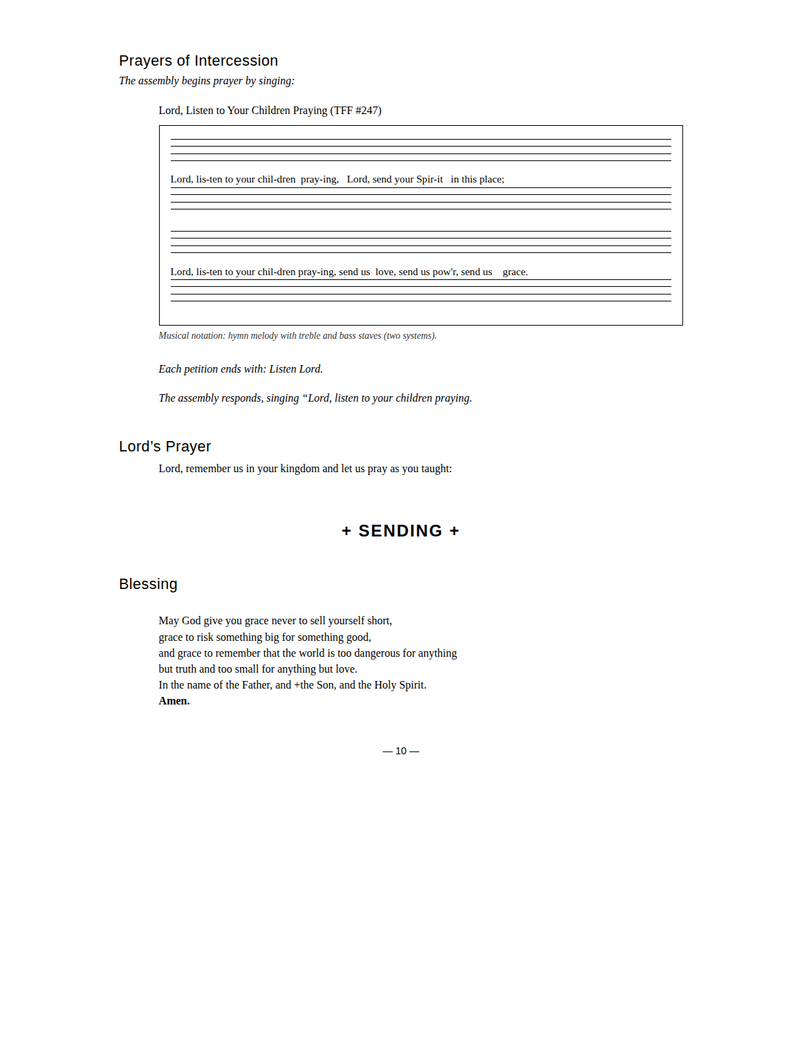Prayers of Intercession
The assembly begins prayer by singing:
Lord, Listen to Your Children Praying (TFF #247)
Lord, lis-ten to your chil-dren pray-ing, Lord, send your Spir-it in this place;
Lord, lis-ten to your chil-dren pray-ing, send us love, send us pow'r, send us grace.
Musical notation: hymn melody with treble and bass staves (two systems).
Each petition ends with: Listen Lord.
The assembly responds, singing “Lord, listen to your children praying.
Lord’s Prayer
Lord, remember us in your kingdom and let us pray as you taught:
+ SENDING +
Blessing
May God give you grace never to sell yourself short,
grace to risk something big for something good,
and grace to remember that the world is too dangerous for anything
but truth and too small for anything but love.
In the name of the Father, and +the Son, and the Holy Spirit.
Amen.
— 10 —